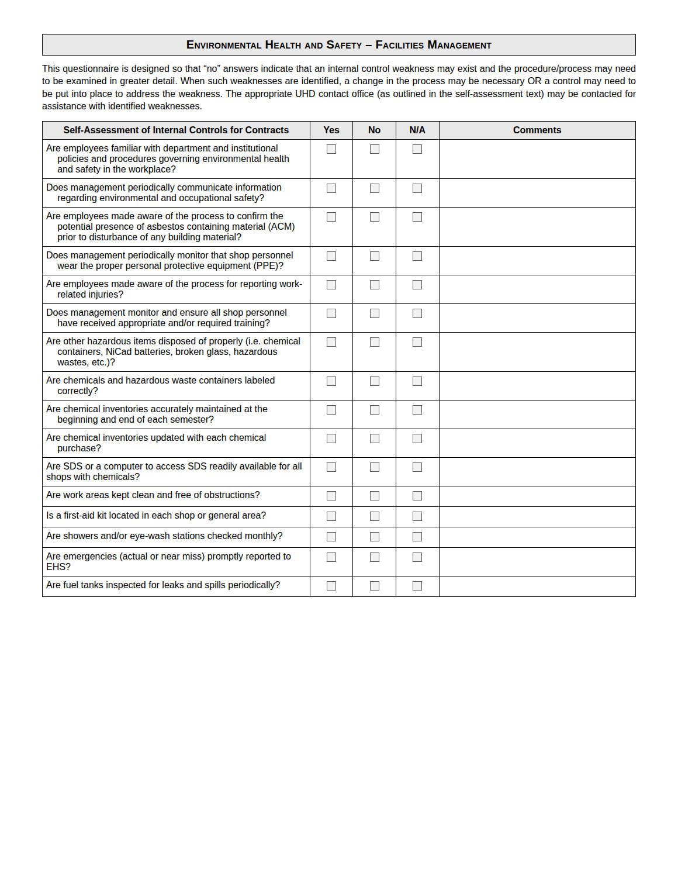Environmental Health and Safety – Facilities Management
This questionnaire is designed so that “no” answers indicate that an internal control weakness may exist and the procedure/process may need to be examined in greater detail. When such weaknesses are identified, a change in the process may be necessary OR a control may need to be put into place to address the weakness. The appropriate UHD contact office (as outlined in the self-assessment text) may be contacted for assistance with identified weaknesses.
| Self-Assessment of Internal Controls for Contracts | Yes | No | N/A | Comments |
| --- | --- | --- | --- | --- |
| Are employees familiar with department and institutional policies and procedures governing environmental health and safety in the workplace? | | | | |
| Does management periodically communicate information regarding environmental and occupational safety? | | | | |
| Are employees made aware of the process to confirm the potential presence of asbestos containing material (ACM) prior to disturbance of any building material? | | | | |
| Does management periodically monitor that shop personnel wear the proper personal protective equipment (PPE)? | | | | |
| Are employees made aware of the process for reporting work-related injuries? | | | | |
| Does management monitor and ensure all shop personnel have received appropriate and/or required training? | | | | |
| Are other hazardous items disposed of properly (i.e. chemical containers, NiCad batteries, broken glass, hazardous wastes, etc.)? | | | | |
| Are chemicals and hazardous waste containers labeled correctly? | | | | |
| Are chemical inventories accurately maintained at the beginning and end of each semester? | | | | |
| Are chemical inventories updated with each chemical purchase? | | | | |
| Are SDS or a computer to access SDS readily available for all shops with chemicals? | | | | |
| Are work areas kept clean and free of obstructions? | | | | |
| Is a first-aid kit located in each shop or general area? | | | | |
| Are showers and/or eye-wash stations checked monthly? | | | | |
| Are emergencies (actual or near miss) promptly reported to EHS? | | | | |
| Are fuel tanks inspected for leaks and spills periodically? | | | | |